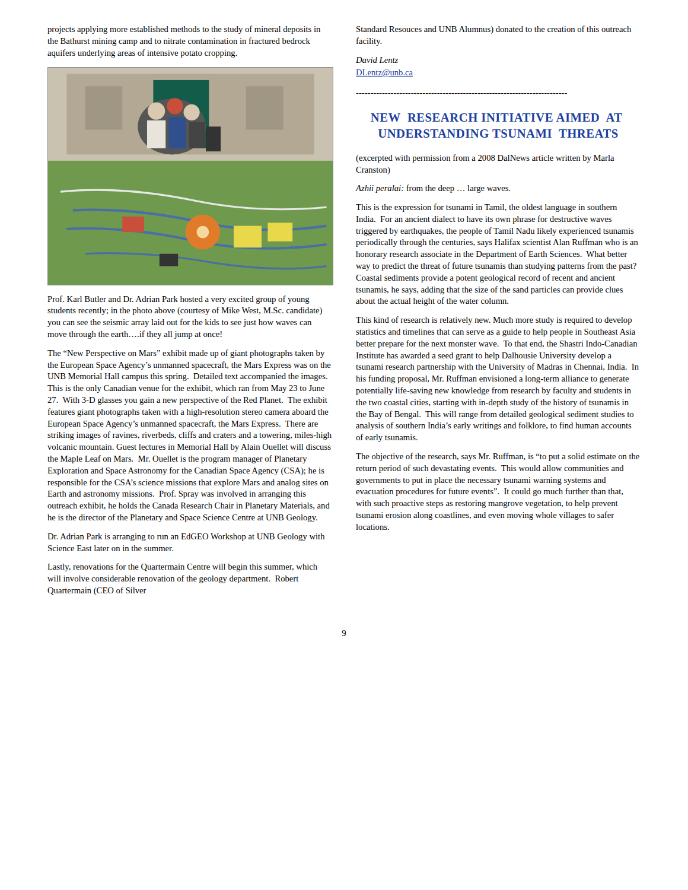projects applying more established methods to the study of mineral deposits in the Bathurst mining camp and to nitrate contamination in fractured bedrock aquifers underlying areas of intensive potato cropping.
Prof. Karl Butler and Dr. Adrian Park hosted a very excited group of young students recently; in the photo above (courtesy of Mike West, M.Sc. candidate) you can see the seismic array laid out for the kids to see just how waves can move through the earth….if they all jump at once!
The “New Perspective on Mars” exhibit made up of giant photographs taken by the European Space Agency’s unmanned spacecraft, the Mars Express was on the UNB Memorial Hall campus this spring. Detailed text accompanied the images. This is the only Canadian venue for the exhibit, which ran from May 23 to June 27. With 3-D glasses you gain a new perspective of the Red Planet. The exhibit features giant photographs taken with a high-resolution stereo camera aboard the European Space Agency’s unmanned spacecraft, the Mars Express. There are striking images of ravines, riverbeds, cliffs and craters and a towering, miles-high volcanic mountain. Guest lectures in Memorial Hall by Alain Ouellet will discuss the Maple Leaf on Mars. Mr. Ouellet is the program manager of Planetary Exploration and Space Astronomy for the Canadian Space Agency (CSA); he is responsible for the CSA’s science missions that explore Mars and analog sites on Earth and astronomy missions. Prof. Spray was involved in arranging this outreach exhibit, he holds the Canada Research Chair in Planetary Materials, and he is the director of the Planetary and Space Science Centre at UNB Geology.
Dr. Adrian Park is arranging to run an EdGEO Workshop at UNB Geology with Science East later on in the summer.
Lastly, renovations for the Quartermain Centre will begin this summer, which will involve considerable renovation of the geology department. Robert Quartermain (CEO of Silver
Standard Resouces and UNB Alumnus) donated to the creation of this outreach facility.
David Lentz
DLentz@unb.ca
-------------------------------------------------------------------------
NEW RESEARCH INITIATIVE AIMED AT UNDERSTANDING TSUNAMI THREATS
(excerpted with permission from a 2008 DalNews article written by Marla Cranston)
Azhii peralai: from the deep … large waves.
This is the expression for tsunami in Tamil, the oldest language in southern India. For an ancient dialect to have its own phrase for destructive waves triggered by earthquakes, the people of Tamil Nadu likely experienced tsunamis periodically through the centuries, says Halifax scientist Alan Ruffman who is an honorary research associate in the Department of Earth Sciences. What better way to predict the threat of future tsunamis than studying patterns from the past? Coastal sediments provide a potent geological record of recent and ancient tsunamis, he says, adding that the size of the sand particles can provide clues about the actual height of the water column.
This kind of research is relatively new. Much more study is required to develop statistics and timelines that can serve as a guide to help people in Southeast Asia better prepare for the next monster wave. To that end, the Shastri Indo-Canadian Institute has awarded a seed grant to help Dalhousie University develop a tsunami research partnership with the University of Madras in Chennai, India. In his funding proposal, Mr. Ruffman envisioned a long-term alliance to generate potentially life-saving new knowledge from research by faculty and students in the two coastal cities, starting with in-depth study of the history of tsunamis in the Bay of Bengal. This will range from detailed geological sediment studies to analysis of southern India’s early writings and folklore, to find human accounts of early tsunamis.
The objective of the research, says Mr. Ruffman, is “to put a solid estimate on the return period of such devastating events. This would allow communities and governments to put in place the necessary tsunami warning systems and evacuation procedures for future events”. It could go much further than that, with such proactive steps as restoring mangrove vegetation, to help prevent tsunami erosion along coastlines, and even moving whole villages to safer locations.
9